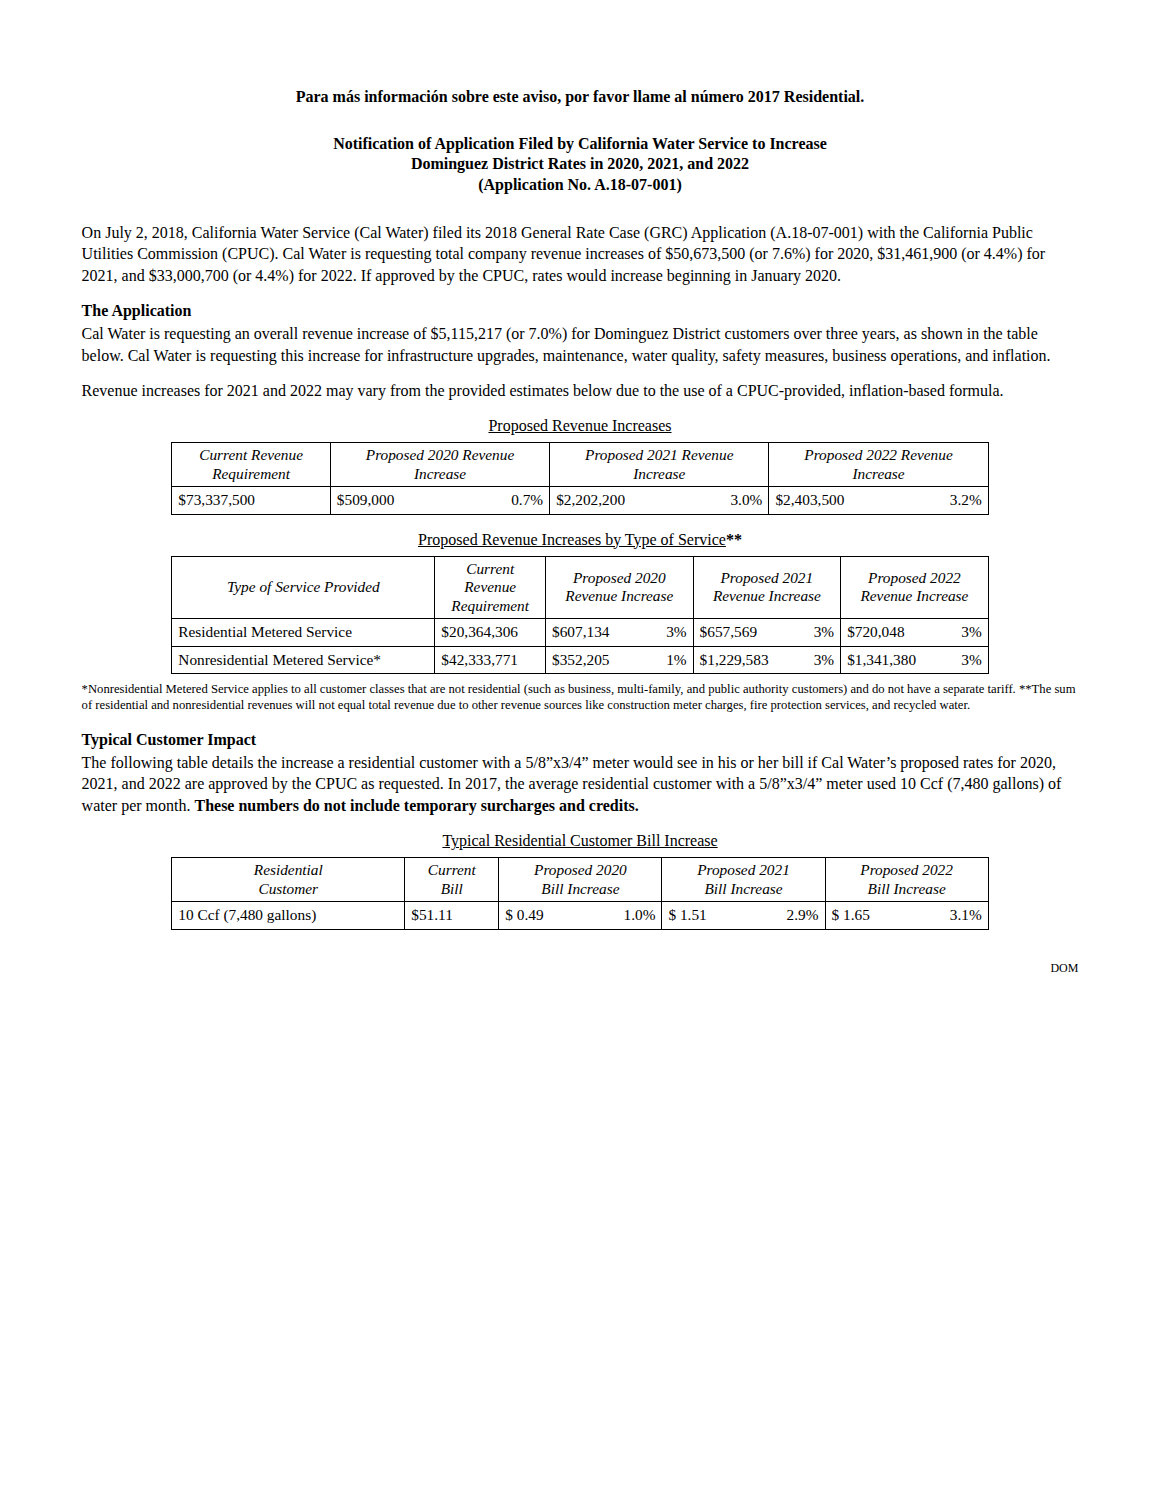Para más información sobre este aviso, por favor llame al número 2017 Residential.
Notification of Application Filed by California Water Service to Increase
Dominguez District Rates in 2020, 2021, and 2022
(Application No. A.18-07-001)
On July 2, 2018, California Water Service (Cal Water) filed its 2018 General Rate Case (GRC) Application (A.18-07-001) with the California Public Utilities Commission (CPUC). Cal Water is requesting total company revenue increases of $50,673,500 (or 7.6%) for 2020, $31,461,900 (or 4.4%) for 2021, and $33,000,700 (or 4.4%) for 2022. If approved by the CPUC, rates would increase beginning in January 2020.
The Application
Cal Water is requesting an overall revenue increase of $5,115,217 (or 7.0%) for Dominguez District customers over three years, as shown in the table below. Cal Water is requesting this increase for infrastructure upgrades, maintenance, water quality, safety measures, business operations, and inflation.
Revenue increases for 2021 and 2022 may vary from the provided estimates below due to the use of a CPUC-provided, inflation-based formula.
Proposed Revenue Increases
| Current Revenue Requirement | Proposed 2020 Revenue Increase | Proposed 2021 Revenue Increase | Proposed 2022 Revenue Increase |
| --- | --- | --- | --- |
| $73,337,500 | $509,000 0.7% | $2,202,200 3.0% | $2,403,500 3.2% |
Proposed Revenue Increases by Type of Service**
| Type of Service Provided | Current Revenue Requirement | Proposed 2020 Revenue Increase | Proposed 2021 Revenue Increase | Proposed 2022 Revenue Increase |
| --- | --- | --- | --- | --- |
| Residential Metered Service | $20,364,306 | $607,134 3% | $657,569 3% | $720,048 3% |
| Nonresidential Metered Service* | $42,333,771 | $352,205 1% | $1,229,583 3% | $1,341,380 3% |
*Nonresidential Metered Service applies to all customer classes that are not residential (such as business, multi-family, and public authority customers) and do not have a separate tariff. **The sum of residential and nonresidential revenues will not equal total revenue due to other revenue sources like construction meter charges, fire protection services, and recycled water.
Typical Customer Impact
The following table details the increase a residential customer with a 5/8”x3/4” meter would see in his or her bill if Cal Water’s proposed rates for 2020, 2021, and 2022 are approved by the CPUC as requested. In 2017, the average residential customer with a 5/8”x3/4” meter used 10 Ccf (7,480 gallons) of water per month. These numbers do not include temporary surcharges and credits.
Typical Residential Customer Bill Increase
| Residential Customer | Current Bill | Proposed 2020 Bill Increase | Proposed 2021 Bill Increase | Proposed 2022 Bill Increase |
| --- | --- | --- | --- | --- |
| 10 Ccf (7,480 gallons) | $51.11 | $ 0.49 1.0% | $ 1.51 2.9% | $ 1.65 3.1% |
DOM